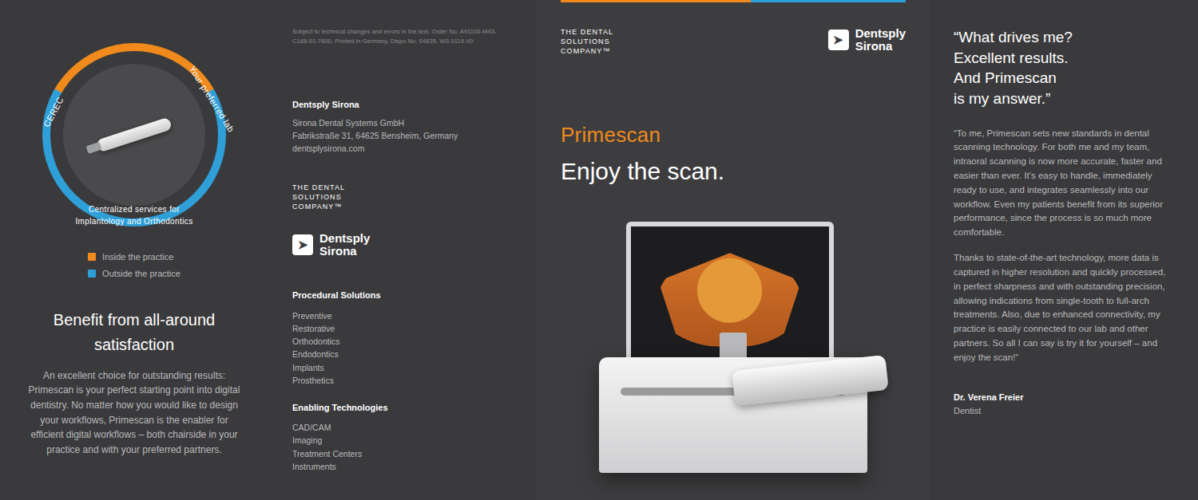CEREC Your preferred lab Centralized services for
Implantology and Orthodontics
Inside the practice
Outside the practice
Benefit from all-around satisfaction
An excellent choice for outstanding results: Primescan is your perfect starting point into digital dentistry. No matter how you would like to design your workflows, Primescan is the enabler for efficient digital workflows – both chairside in your practice and with your preferred partners.
Subject to technical changes and errors in the text. Order No. A91100-M43-C188-01-7600, Printed in Germany, Dispo No. 04835, WS 0119.V0
Dentsply Sirona Sirona Dental Systems GmbH
Fabrikstraße 31, 64625 Bensheim, Germany
dentsplysirona.com
THE DENTAL
SOLUTIONS
COMPANY™
➤ Dentsply Sirona
Procedural Solutions
Preventive
Restorative
Orthodontics
Endodontics
Implants
Prosthetics
Enabling Technologies
CAD/CAM
Imaging
Treatment Centers
Instruments
THE DENTAL
SOLUTIONS
COMPANY™
➤ Dentsply Sirona
Primescan Enjoy the scan.
“What drives me?
Excellent results.
And Primescan
is my answer.”
“To me, Primescan sets new standards in dental scanning technology. For both me and my team, intraoral scanning is now more accurate, faster and easier than ever. It’s easy to handle, immediately ready to use, and integrates seamlessly into our workflow. Even my patients benefit from its superior performance, since the process is so much more comfortable.
Thanks to state-of-the-art technology, more data is captured in higher resolution and quickly processed, in perfect sharpness and with outstanding precision, allowing indications from single-tooth to full-arch treatments. Also, due to enhanced connectivity, my practice is easily connected to our lab and other partners. So all I can say is try it for yourself – and enjoy the scan!”
Dr. Verena Freier Dentist
Dr. Verena Freier, Dentist